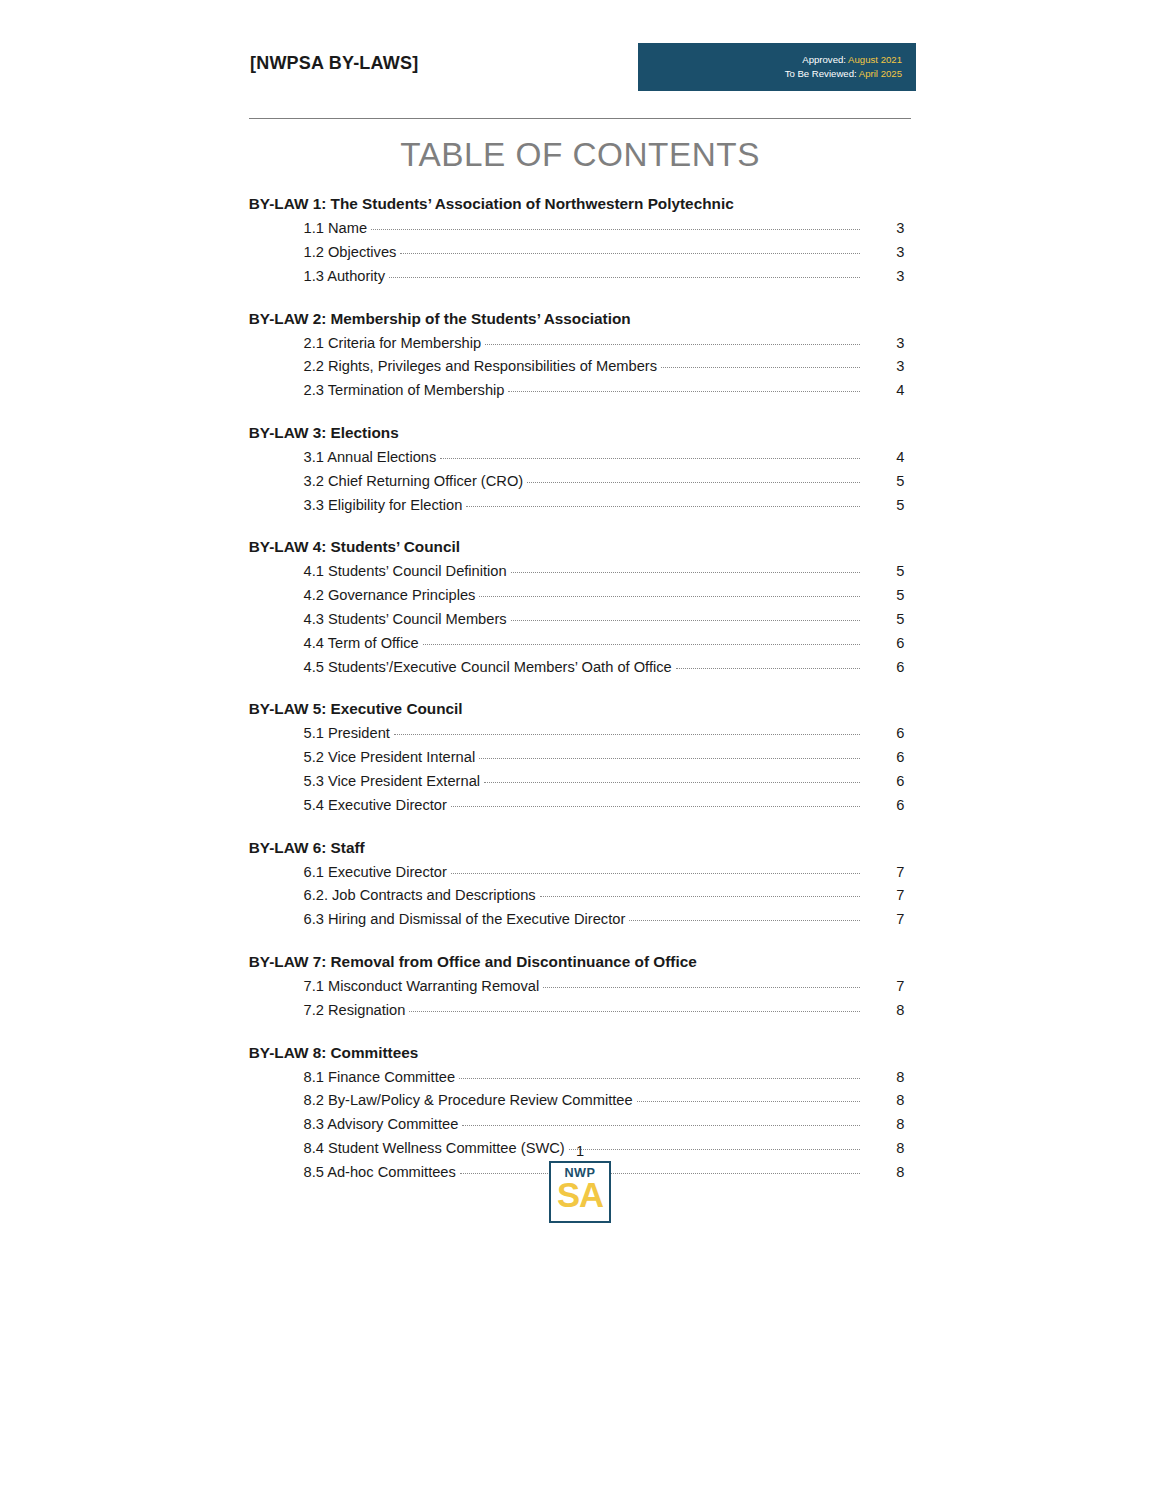[NWPSA BY-LAWS]
Approved: August 2021
To Be Reviewed: April 2025
TABLE OF CONTENTS
BY-LAW 1: The Students’ Association of Northwestern Polytechnic
1.1 Name 3
1.2 Objectives 3
1.3 Authority 3
BY-LAW 2: Membership of the Students’ Association
2.1 Criteria for Membership 3
2.2 Rights, Privileges and Responsibilities of Members 3
2.3 Termination of Membership 4
BY-LAW 3: Elections
3.1 Annual Elections 4
3.2 Chief Returning Officer (CRO) 5
3.3 Eligibility for Election 5
BY-LAW 4: Students’ Council
4.1 Students’ Council Definition 5
4.2 Governance Principles 5
4.3 Students’ Council Members 5
4.4 Term of Office 6
4.5 Students’/Executive Council Members’ Oath of Office 6
BY-LAW 5: Executive Council
5.1 President 6
5.2 Vice President Internal 6
5.3 Vice President External 6
5.4 Executive Director 6
BY-LAW 6: Staff
6.1 Executive Director 7
6.2. Job Contracts and Descriptions 7
6.3 Hiring and Dismissal of the Executive Director 7
BY-LAW 7: Removal from Office and Discontinuance of Office
7.1 Misconduct Warranting Removal 7
7.2 Resignation 8
BY-LAW 8: Committees
8.1 Finance Committee 8
8.2 By-Law/Policy & Procedure Review Committee 8
8.3 Advisory Committee 8
8.4 Student Wellness Committee (SWC) 8
8.5 Ad-hoc Committees 8
1
NWP
SA